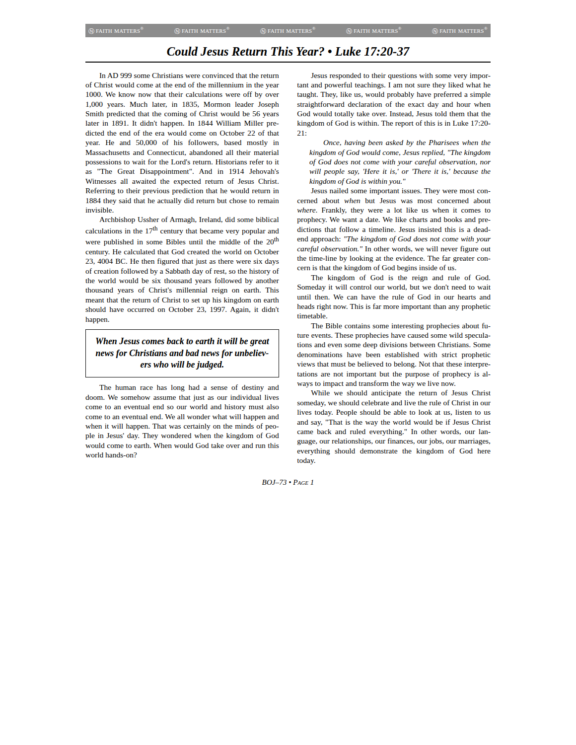faith matters® faith matters® faith matters® faith matters® faith matters®
Could Jesus Return This Year? • Luke 17:20-37
In AD 999 some Christians were convinced that the return of Christ would come at the end of the millennium in the year 1000. We know now that their calculations were off by over 1,000 years. Much later, in 1835, Mormon leader Joseph Smith predicted that the coming of Christ would be 56 years later in 1891. It didn't happen. In 1844 William Miller predicted the end of the era would come on October 22 of that year. He and 50,000 of his followers, based mostly in Massachusetts and Connecticut, abandoned all their material possessions to wait for the Lord's return. Historians refer to it as "The Great Disappointment". And in 1914 Jehovah's Witnesses all awaited the expected return of Jesus Christ. Referring to their previous prediction that he would return in 1884 they said that he actually did return but chose to remain invisible.
Archbishop Ussher of Armagh, Ireland, did some biblical calculations in the 17th century that became very popular and were published in some Bibles until the middle of the 20th century. He calculated that God created the world on October 23, 4004 BC. He then figured that just as there were six days of creation followed by a Sabbath day of rest, so the history of the world would be six thousand years followed by another thousand years of Christ's millennial reign on earth. This meant that the return of Christ to set up his kingdom on earth should have occurred on October 23, 1997. Again, it didn't happen.
When Jesus comes back to earth it will be great news for Christians and bad news for unbelievers who will be judged.
The human race has long had a sense of destiny and doom. We somehow assume that just as our individual lives come to an eventual end so our world and history must also come to an eventual end. We all wonder what will happen and when it will happen. That was certainly on the minds of people in Jesus' day. They wondered when the kingdom of God would come to earth. When would God take over and run this world hands-on?
Jesus responded to their questions with some very important and powerful teachings. I am not sure they liked what he taught. They, like us, would probably have preferred a simple straightforward declaration of the exact day and hour when God would totally take over. Instead, Jesus told them that the kingdom of God is within. The report of this is in Luke 17:20-21:
Once, having been asked by the Pharisees when the kingdom of God would come, Jesus replied, "The kingdom of God does not come with your careful observation, nor will people say, 'Here it is,' or 'There it is,' because the kingdom of God is within you."
Jesus nailed some important issues. They were most concerned about when but Jesus was most concerned about where. Frankly, they were a lot like us when it comes to prophecy. We want a date. We like charts and books and predictions that follow a timeline. Jesus insisted this is a dead-end approach: "The kingdom of God does not come with your careful observation." In other words, we will never figure out the time-line by looking at the evidence. The far greater concern is that the kingdom of God begins inside of us.
The kingdom of God is the reign and rule of God. Someday it will control our world, but we don't need to wait until then. We can have the rule of God in our hearts and heads right now. This is far more important than any prophetic timetable.
The Bible contains some interesting prophecies about future events. These prophecies have caused some wild speculations and even some deep divisions between Christians. Some denominations have been established with strict prophetic views that must be believed to belong. Not that these interpretations are not important but the purpose of prophecy is always to impact and transform the way we live now.
While we should anticipate the return of Jesus Christ someday, we should celebrate and live the rule of Christ in our lives today. People should be able to look at us, listen to us and say, "That is the way the world would be if Jesus Christ came back and ruled everything." In other words, our language, our relationships, our finances, our jobs, our marriages, everything should demonstrate the kingdom of God here today.
BOJ–73 • Page 1